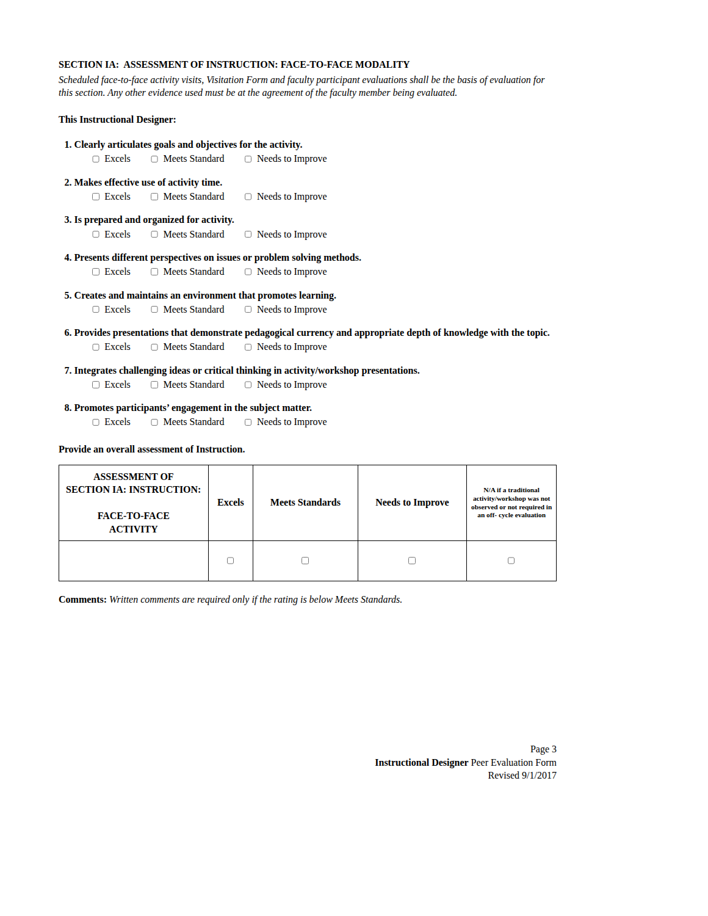SECTION IA: ASSESSMENT OF INSTRUCTION: FACE-TO-FACE MODALITY
Scheduled face-to-face activity visits, Visitation Form and faculty participant evaluations shall be the basis of evaluation for this section. Any other evidence used must be at the agreement of the faculty member being evaluated.
This Instructional Designer:
Clearly articulates goals and objectives for the activity.
Excels Meets Standard Needs to Improve
Makes effective use of activity time.
Excels Meets Standard Needs to Improve
Is prepared and organized for activity.
Excels Meets Standard Needs to Improve
Presents different perspectives on issues or problem solving methods.
Excels Meets Standard Needs to Improve
Creates and maintains an environment that promotes learning.
Excels Meets Standard Needs to Improve
Provides presentations that demonstrate pedagogical currency and appropriate depth of knowledge with the topic.
Excels Meets Standard Needs to Improve
Integrates challenging ideas or critical thinking in activity/workshop presentations.
Excels Meets Standard Needs to Improve
Promotes participants’ engagement in the subject matter.
Excels Meets Standard Needs to Improve
Provide an overall assessment of Instruction.
| ASSESSMENT OF SECTION IA: INSTRUCTION: FACE-TO-FACE ACTIVITY | Excels | Meets Standards | Needs to Improve | N/A if a traditional activity/workshop was not observed or not required in an off- cycle evaluation |
| --- | --- | --- | --- | --- |
Comments: Written comments are required only if the rating is below Meets Standards.
Page 3
Instructional Designer Peer Evaluation Form
Revised 9/1/2017